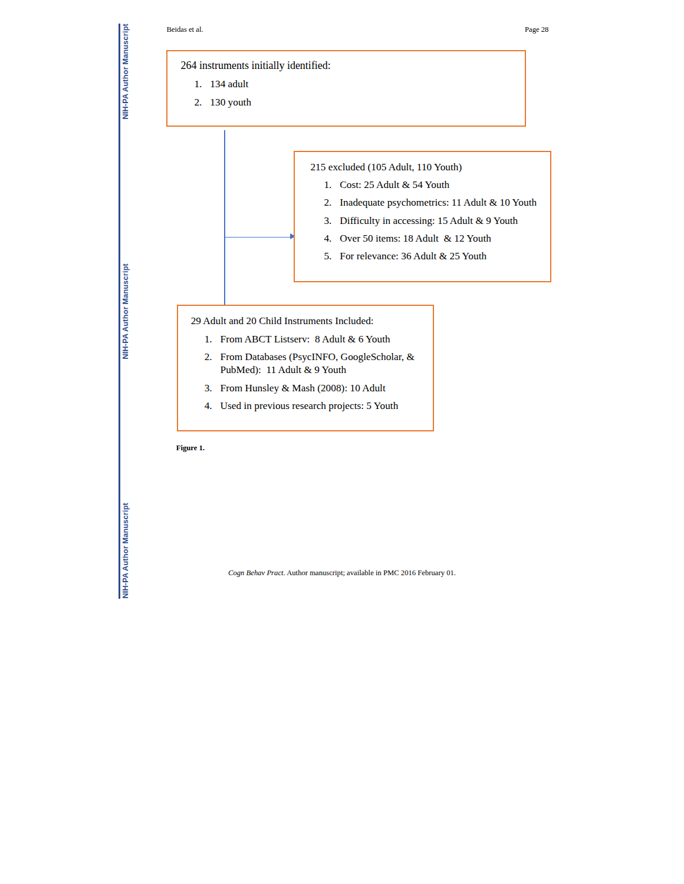NIH-PA Author Manuscript NIH-PA Author Manuscript NIH-PA Author Manuscript
Beidas et al.
Page 28
264 instruments initially identified:
134 adult
130 youth
215 excluded (105 Adult, 110 Youth)
Cost: 25 Adult & 54 Youth
Inadequate psychometrics: 11 Adult & 10 Youth
Difficulty in accessing: 15 Adult & 9 Youth
Over 50 items: 18 Adult & 12 Youth
For relevance: 36 Adult & 25 Youth
29 Adult and 20 Child Instruments Included:
From ABCT Listserv: 8 Adult & 6 Youth
From Databases (PsycINFO, GoogleScholar, & PubMed): 11 Adult & 9 Youth
From Hunsley & Mash (2008): 10 Adult
Used in previous research projects: 5 Youth
Figure 1.
Cogn Behav Pract. Author manuscript; available in PMC 2016 February 01.